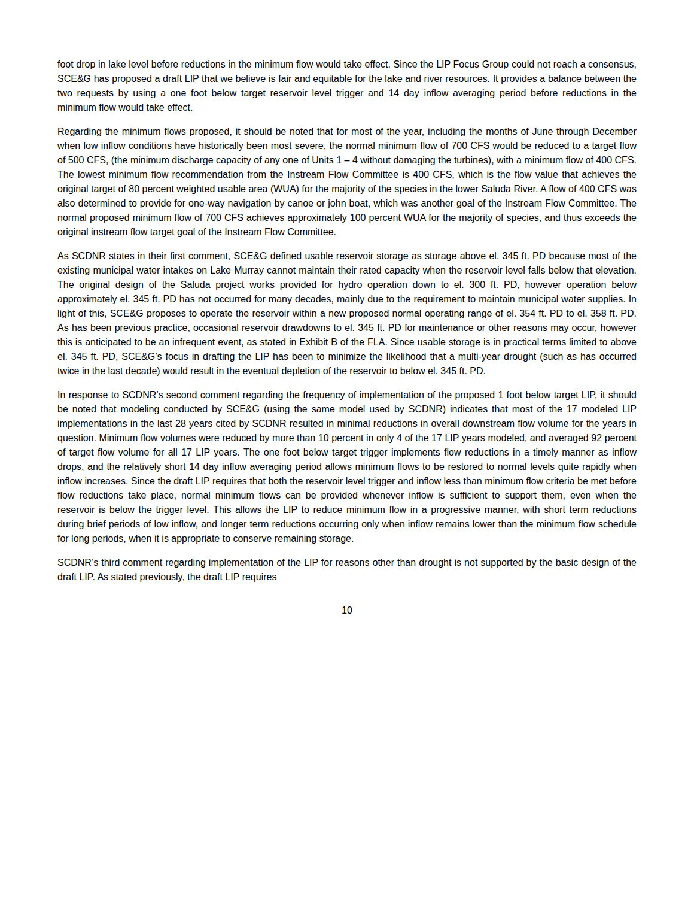foot drop in lake level before reductions in the minimum flow would take effect. Since the LIP Focus Group could not reach a consensus, SCE&G has proposed a draft LIP that we believe is fair and equitable for the lake and river resources. It provides a balance between the two requests by using a one foot below target reservoir level trigger and 14 day inflow averaging period before reductions in the minimum flow would take effect.
Regarding the minimum flows proposed, it should be noted that for most of the year, including the months of June through December when low inflow conditions have historically been most severe, the normal minimum flow of 700 CFS would be reduced to a target flow of 500 CFS, (the minimum discharge capacity of any one of Units 1 – 4 without damaging the turbines), with a minimum flow of 400 CFS. The lowest minimum flow recommendation from the Instream Flow Committee is 400 CFS, which is the flow value that achieves the original target of 80 percent weighted usable area (WUA) for the majority of the species in the lower Saluda River. A flow of 400 CFS was also determined to provide for one-way navigation by canoe or john boat, which was another goal of the Instream Flow Committee. The normal proposed minimum flow of 700 CFS achieves approximately 100 percent WUA for the majority of species, and thus exceeds the original instream flow target goal of the Instream Flow Committee.
As SCDNR states in their first comment, SCE&G defined usable reservoir storage as storage above el. 345 ft. PD because most of the existing municipal water intakes on Lake Murray cannot maintain their rated capacity when the reservoir level falls below that elevation. The original design of the Saluda project works provided for hydro operation down to el. 300 ft. PD, however operation below approximately el. 345 ft. PD has not occurred for many decades, mainly due to the requirement to maintain municipal water supplies. In light of this, SCE&G proposes to operate the reservoir within a new proposed normal operating range of el. 354 ft. PD to el. 358 ft. PD. As has been previous practice, occasional reservoir drawdowns to el. 345 ft. PD for maintenance or other reasons may occur, however this is anticipated to be an infrequent event, as stated in Exhibit B of the FLA. Since usable storage is in practical terms limited to above el. 345 ft. PD, SCE&G’s focus in drafting the LIP has been to minimize the likelihood that a multi-year drought (such as has occurred twice in the last decade) would result in the eventual depletion of the reservoir to below el. 345 ft. PD.
In response to SCDNR’s second comment regarding the frequency of implementation of the proposed 1 foot below target LIP, it should be noted that modeling conducted by SCE&G (using the same model used by SCDNR) indicates that most of the 17 modeled LIP implementations in the last 28 years cited by SCDNR resulted in minimal reductions in overall downstream flow volume for the years in question. Minimum flow volumes were reduced by more than 10 percent in only 4 of the 17 LIP years modeled, and averaged 92 percent of target flow volume for all 17 LIP years. The one foot below target trigger implements flow reductions in a timely manner as inflow drops, and the relatively short 14 day inflow averaging period allows minimum flows to be restored to normal levels quite rapidly when inflow increases. Since the draft LIP requires that both the reservoir level trigger and inflow less than minimum flow criteria be met before flow reductions take place, normal minimum flows can be provided whenever inflow is sufficient to support them, even when the reservoir is below the trigger level. This allows the LIP to reduce minimum flow in a progressive manner, with short term reductions during brief periods of low inflow, and longer term reductions occurring only when inflow remains lower than the minimum flow schedule for long periods, when it is appropriate to conserve remaining storage.
SCDNR’s third comment regarding implementation of the LIP for reasons other than drought is not supported by the basic design of the draft LIP. As stated previously, the draft LIP requires
10